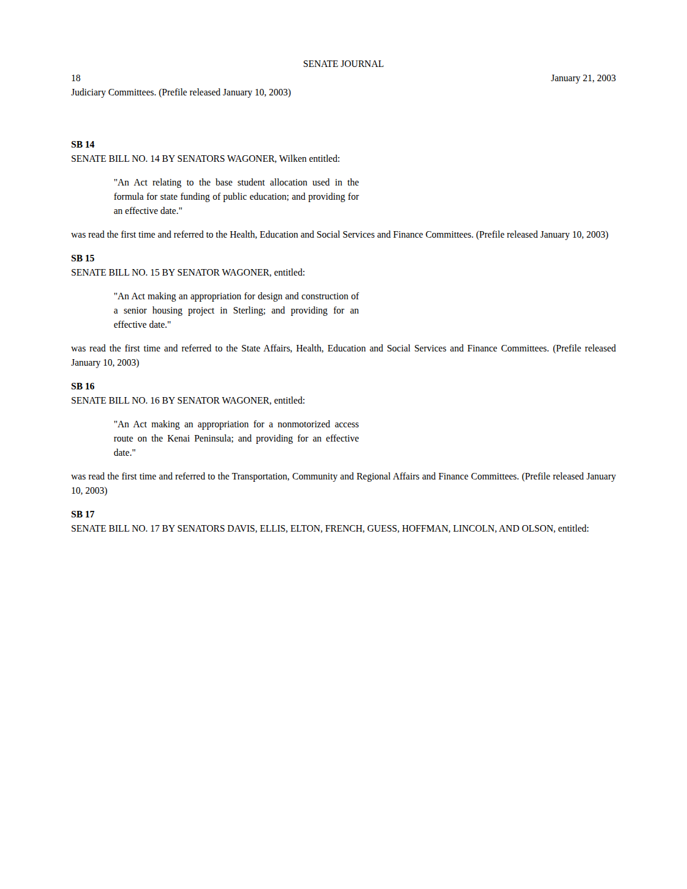SENATE JOURNAL
18 January 21, 2003
Judiciary Committees. (Prefile released January 10, 2003)
SB 14
SENATE BILL NO. 14 BY SENATORS WAGONER, Wilken entitled:
"An Act relating to the base student allocation used in the formula for state funding of public education; and providing for an effective date."
was read the first time and referred to the Health, Education and Social Services and Finance Committees. (Prefile released January 10, 2003)
SB 15
SENATE BILL NO. 15 BY SENATOR WAGONER, entitled:
"An Act making an appropriation for design and construction of a senior housing project in Sterling; and providing for an effective date."
was read the first time and referred to the State Affairs, Health, Education and Social Services and Finance Committees. (Prefile released January 10, 2003)
SB 16
SENATE BILL NO. 16 BY SENATOR WAGONER, entitled:
"An Act making an appropriation for a nonmotorized access route on the Kenai Peninsula; and providing for an effective date."
was read the first time and referred to the Transportation, Community and Regional Affairs and Finance Committees. (Prefile released January 10, 2003)
SB 17
SENATE BILL NO. 17 BY SENATORS DAVIS, ELLIS, ELTON, FRENCH, GUESS, HOFFMAN, LINCOLN, AND OLSON, entitled: